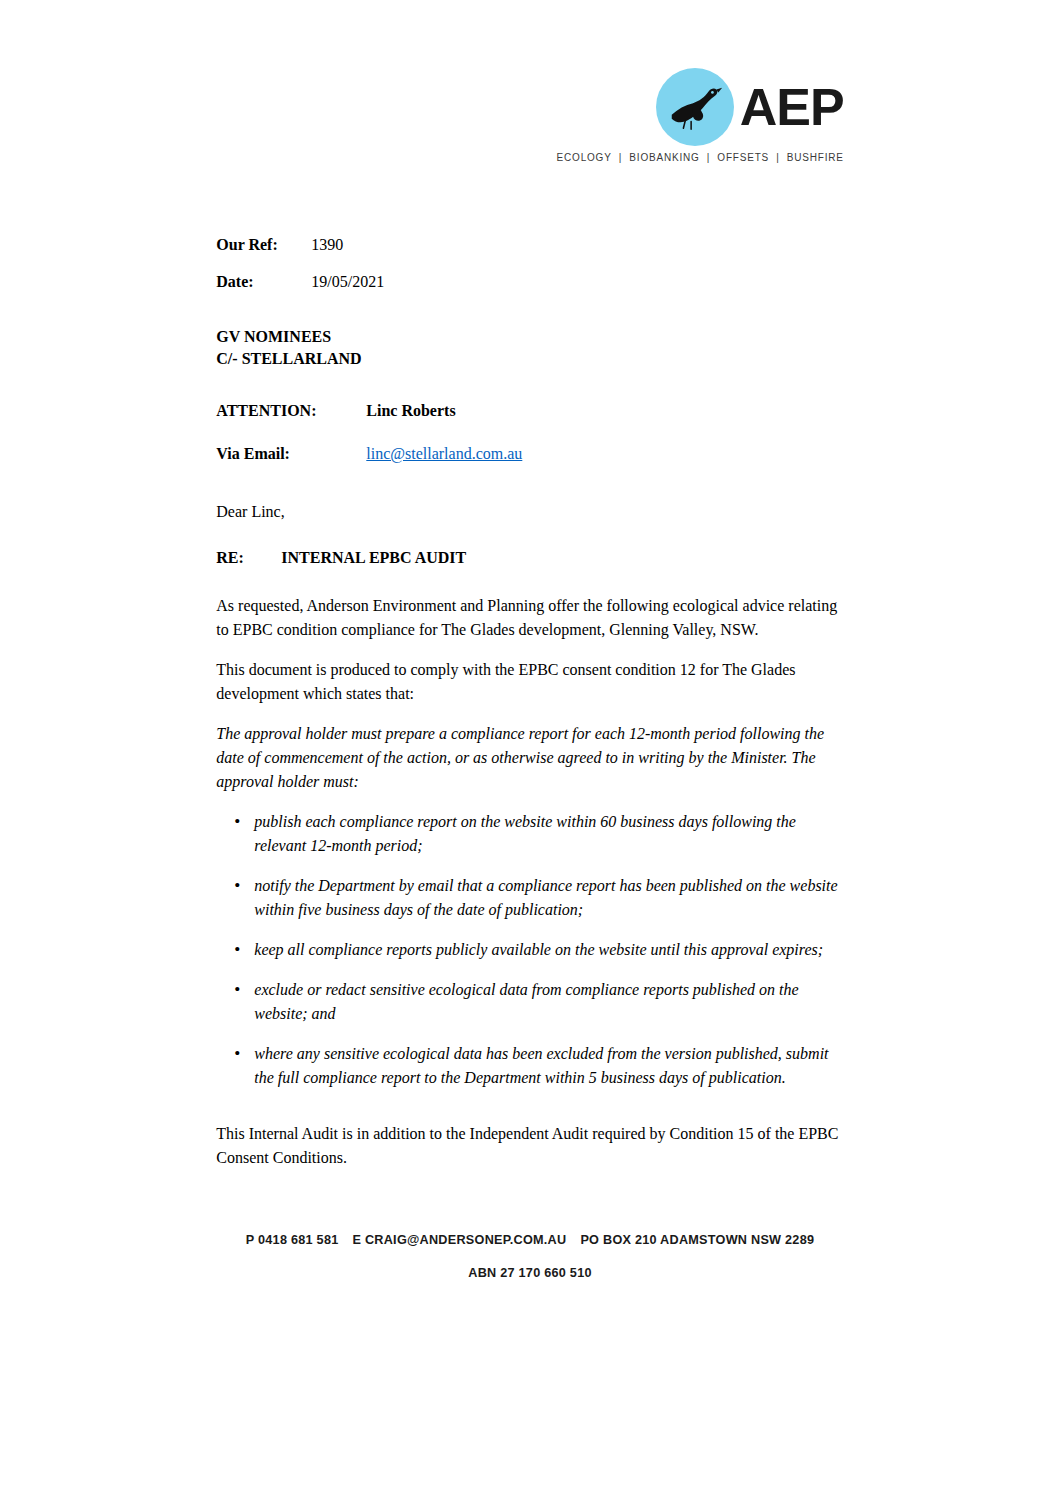AEP
ECOLOGY | BIOBANKING | OFFSETS | BUSHFIRE
Our Ref:
1390
Date:
19/05/2021
GV NOMINEES
C/- STELLARLAND
ATTENTION:
Linc Roberts
Via Email:
linc@stellarland.com.au
Dear Linc,
RE:
INTERNAL EPBC AUDIT
As requested, Anderson Environment and Planning offer the following ecological advice relating to EPBC condition compliance for The Glades development, Glenning Valley, NSW.
This document is produced to comply with the EPBC consent condition 12 for The Glades development which states that:
The approval holder must prepare a compliance report for each 12-month period following the date of commencement of the action, or as otherwise agreed to in writing by the Minister. The approval holder must:
publish each compliance report on the website within 60 business days following the relevant 12-month period;
notify the Department by email that a compliance report has been published on the website within five business days of the date of publication;
keep all compliance reports publicly available on the website until this approval expires;
exclude or redact sensitive ecological data from compliance reports published on the website; and
where any sensitive ecological data has been excluded from the version published, submit the full compliance report to the Department within 5 business days of publication.
This Internal Audit is in addition to the Independent Audit required by Condition 15 of the EPBC Consent Conditions.
P 0418 681 581 E CRAIG@ANDERSONEP.COM.AU PO BOX 210 ADAMSTOWN NSW 2289 ABN 27 170 660 510